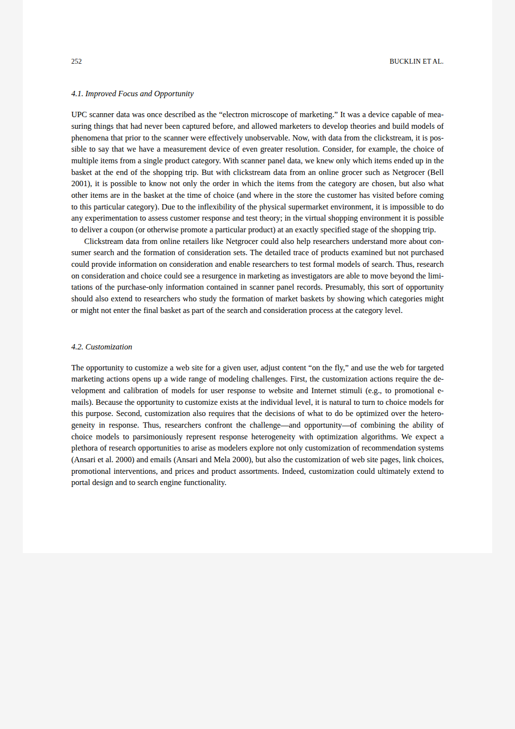252 Bucklin et al.
4.1. Improved Focus and Opportunity
UPC scanner data was once described as the “electron microscope of marketing.” It was a device capable of measuring things that had never been captured before, and allowed marketers to develop theories and build models of phenomena that prior to the scanner were effectively unobservable. Now, with data from the clickstream, it is possible to say that we have a measurement device of even greater resolution. Consider, for example, the choice of multiple items from a single product category. With scanner panel data, we knew only which items ended up in the basket at the end of the shopping trip. But with clickstream data from an online grocer such as Netgrocer (Bell 2001), it is possible to know not only the order in which the items from the category are chosen, but also what other items are in the basket at the time of choice (and where in the store the customer has visited before coming to this particular category). Due to the inflexibility of the physical supermarket environment, it is impossible to do any experimentation to assess customer response and test theory; in the virtual shopping environment it is possible to deliver a coupon (or otherwise promote a particular product) at an exactly specified stage of the shopping trip.
Clickstream data from online retailers like Netgrocer could also help researchers understand more about consumer search and the formation of consideration sets. The detailed trace of products examined but not purchased could provide information on consideration and enable researchers to test formal models of search. Thus, research on consideration and choice could see a resurgence in marketing as investigators are able to move beyond the limitations of the purchase-only information contained in scanner panel records. Presumably, this sort of opportunity should also extend to researchers who study the formation of market baskets by showing which categories might or might not enter the final basket as part of the search and consideration process at the category level.
4.2. Customization
The opportunity to customize a web site for a given user, adjust content “on the fly,” and use the web for targeted marketing actions opens up a wide range of modeling challenges. First, the customization actions require the development and calibration of models for user response to website and Internet stimuli (e.g., to promotional e-mails). Because the opportunity to customize exists at the individual level, it is natural to turn to choice models for this purpose. Second, customization also requires that the decisions of what to do be optimized over the heterogeneity in response. Thus, researchers confront the challenge—and opportunity—of combining the ability of choice models to parsimoniously represent response heterogeneity with optimization algorithms. We expect a plethora of research opportunities to arise as modelers explore not only customization of recommendation systems (Ansari et al. 2000) and emails (Ansari and Mela 2000), but also the customization of web site pages, link choices, promotional interventions, and prices and product assortments. Indeed, customization could ultimately extend to portal design and to search engine functionality.